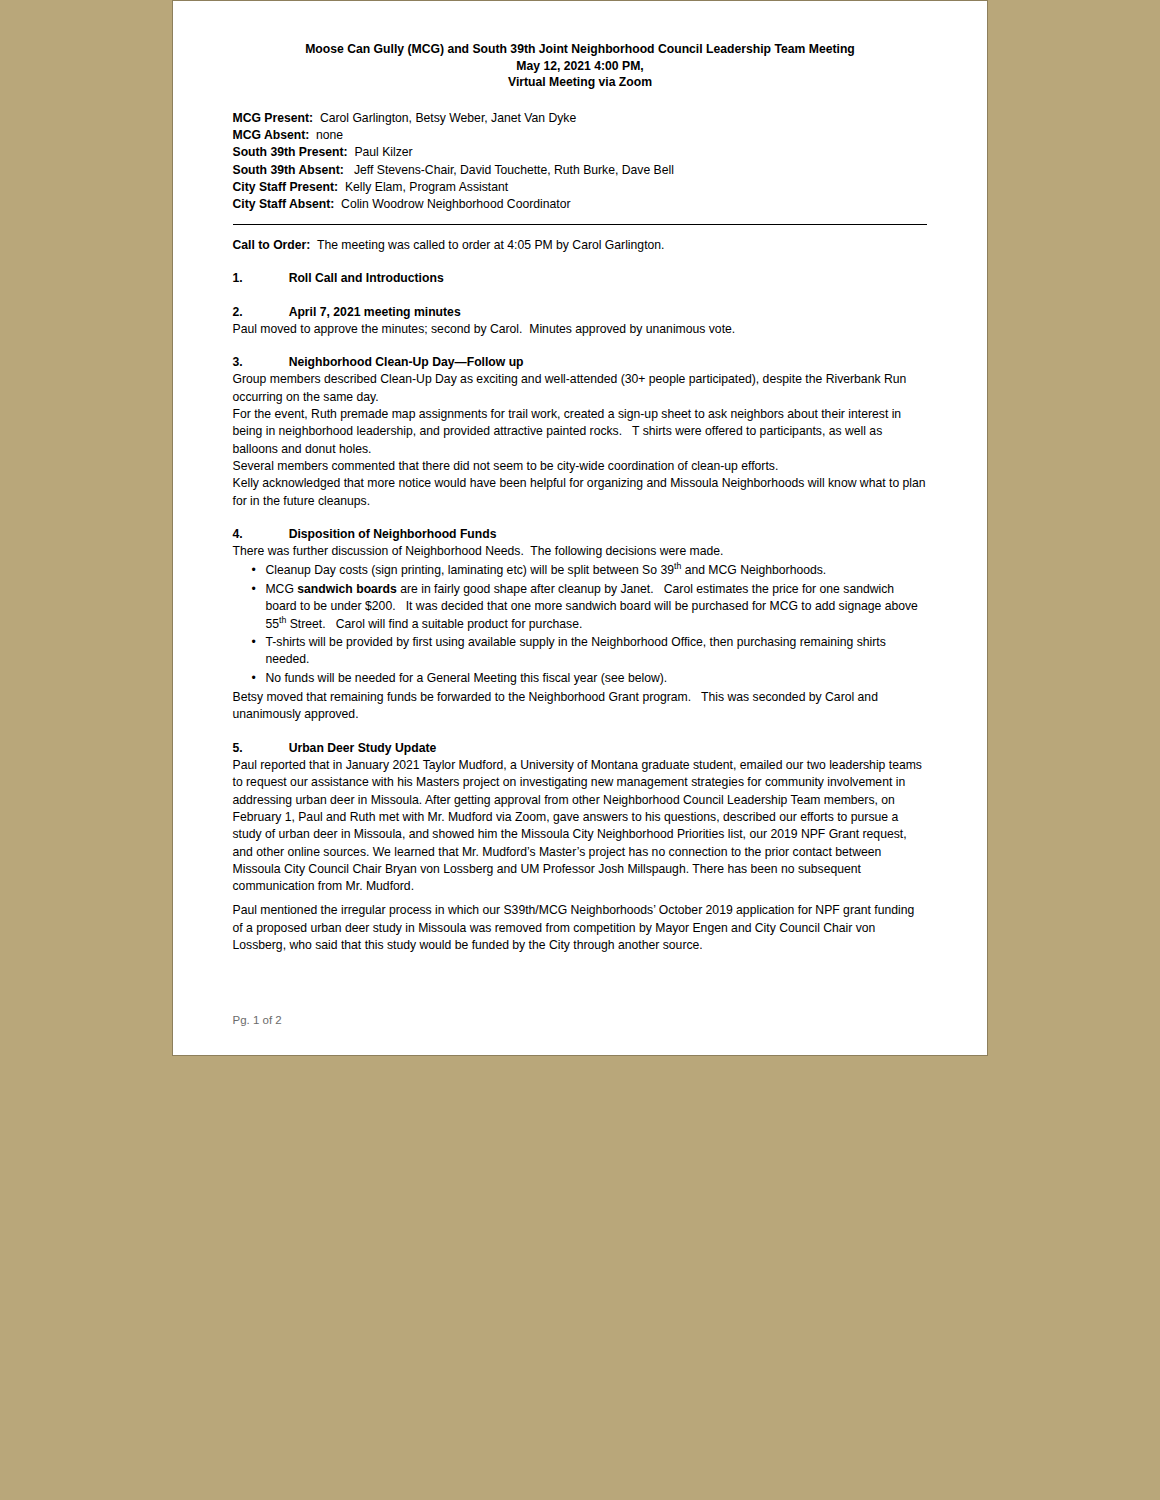Moose Can Gully (MCG) and South 39th Joint Neighborhood Council Leadership Team Meeting
May 12, 2021 4:00 PM,
Virtual Meeting via Zoom
MCG Present: Carol Garlington, Betsy Weber, Janet Van Dyke
MCG Absent: none
South 39th Present: Paul Kilzer
South 39th Absent: Jeff Stevens-Chair, David Touchette, Ruth Burke, Dave Bell
City Staff Present: Kelly Elam, Program Assistant
City Staff Absent: Colin Woodrow Neighborhood Coordinator
Call to Order: The meeting was called to order at 4:05 PM by Carol Garlington.
1. Roll Call and Introductions
2. April 7, 2021 meeting minutes
Paul moved to approve the minutes; second by Carol. Minutes approved by unanimous vote.
3. Neighborhood Clean-Up Day—Follow up
Group members described Clean-Up Day as exciting and well-attended (30+ people participated), despite the Riverbank Run occurring on the same day.
For the event, Ruth premade map assignments for trail work, created a sign-up sheet to ask neighbors about their interest in being in neighborhood leadership, and provided attractive painted rocks. T shirts were offered to participants, as well as balloons and donut holes.
Several members commented that there did not seem to be city-wide coordination of clean-up efforts.
Kelly acknowledged that more notice would have been helpful for organizing and Missoula Neighborhoods will know what to plan for in the future cleanups.
4. Disposition of Neighborhood Funds
There was further discussion of Neighborhood Needs. The following decisions were made.
Cleanup Day costs (sign printing, laminating etc) will be split between So 39th and MCG Neighborhoods.
MCG sandwich boards are in fairly good shape after cleanup by Janet. Carol estimates the price for one sandwich board to be under $200. It was decided that one more sandwich board will be purchased for MCG to add signage above 55th Street. Carol will find a suitable product for purchase.
T-shirts will be provided by first using available supply in the Neighborhood Office, then purchasing remaining shirts needed.
No funds will be needed for a General Meeting this fiscal year (see below).
Betsy moved that remaining funds be forwarded to the Neighborhood Grant program. This was seconded by Carol and unanimously approved.
5. Urban Deer Study Update
Paul reported that in January 2021 Taylor Mudford, a University of Montana graduate student, emailed our two leadership teams to request our assistance with his Masters project on investigating new management strategies for community involvement in addressing urban deer in Missoula. After getting approval from other Neighborhood Council Leadership Team members, on February 1, Paul and Ruth met with Mr. Mudford via Zoom, gave answers to his questions, described our efforts to pursue a study of urban deer in Missoula, and showed him the Missoula City Neighborhood Priorities list, our 2019 NPF Grant request, and other online sources. We learned that Mr. Mudford’s Master’s project has no connection to the prior contact between Missoula City Council Chair Bryan von Lossberg and UM Professor Josh Millspaugh. There has been no subsequent communication from Mr. Mudford.
Paul mentioned the irregular process in which our S39th/MCG Neighborhoods’ October 2019 application for NPF grant funding of a proposed urban deer study in Missoula was removed from competition by Mayor Engen and City Council Chair von Lossberg, who said that this study would be funded by the City through another source.
Pg. 1 of 2